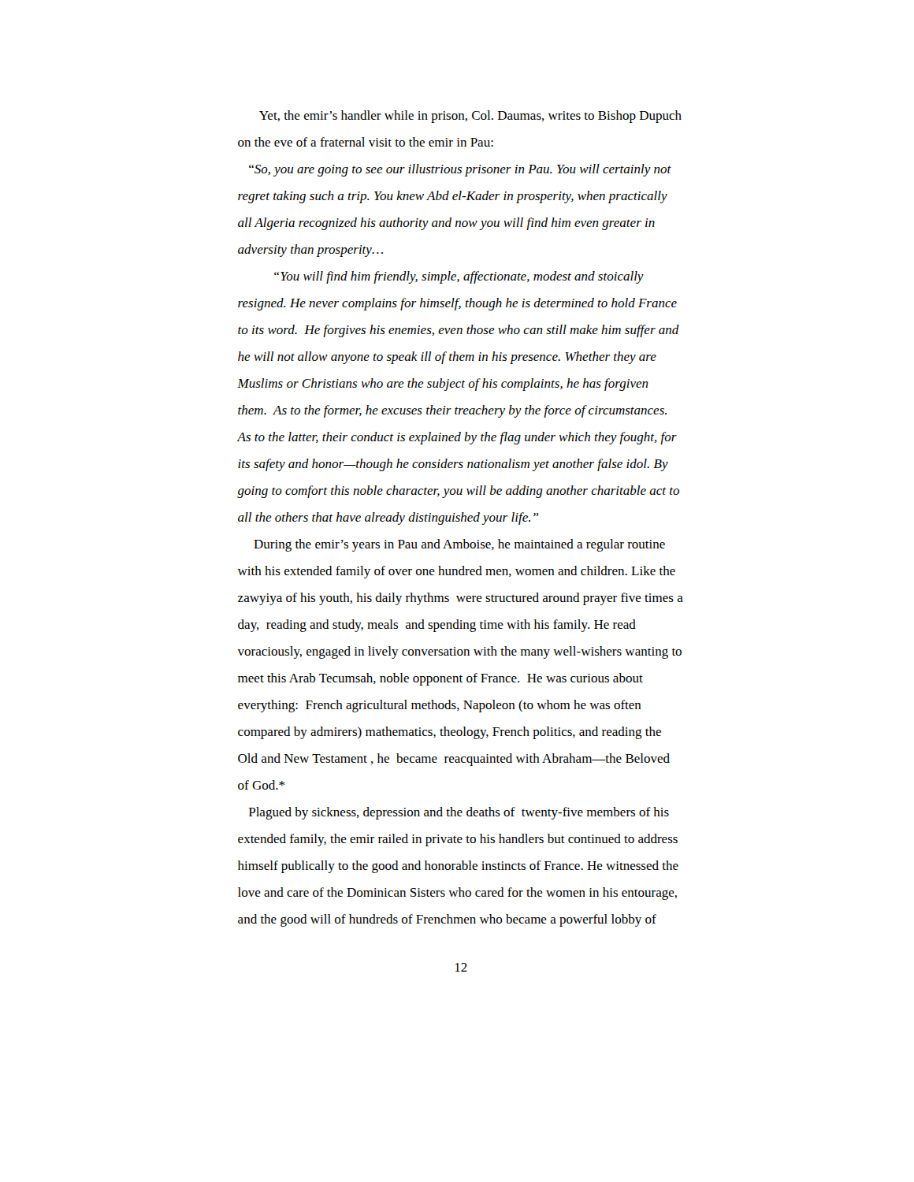Yet, the emir’s handler while in prison, Col. Daumas, writes to Bishop Dupuch on the eve of a fraternal visit to the emir in Pau:
“So, you are going to see our illustrious prisoner in Pau. You will certainly not regret taking such a trip. You knew Abd el-Kader in prosperity, when practically all Algeria recognized his authority and now you will find him even greater in adversity than prosperity…
“You will find him friendly, simple, affectionate, modest and stoically resigned. He never complains for himself, though he is determined to hold France to its word. He forgives his enemies, even those who can still make him suffer and he will not allow anyone to speak ill of them in his presence. Whether they are Muslims or Christians who are the subject of his complaints, he has forgiven them. As to the former, he excuses their treachery by the force of circumstances. As to the latter, their conduct is explained by the flag under which they fought, for its safety and honor—though he considers nationalism yet another false idol. By going to comfort this noble character, you will be adding another charitable act to all the others that have already distinguished your life.”
During the emir’s years in Pau and Amboise, he maintained a regular routine with his extended family of over one hundred men, women and children. Like the zawyiya of his youth, his daily rhythms were structured around prayer five times a day, reading and study, meals and spending time with his family. He read voraciously, engaged in lively conversation with the many well-wishers wanting to meet this Arab Tecumsah, noble opponent of France. He was curious about everything: French agricultural methods, Napoleon (to whom he was often compared by admirers) mathematics, theology, French politics, and reading the Old and New Testament , he became reacquainted with Abraham—the Beloved of God.*
Plagued by sickness, depression and the deaths of twenty-five members of his extended family, the emir railed in private to his handlers but continued to address himself publically to the good and honorable instincts of France. He witnessed the love and care of the Dominican Sisters who cared for the women in his entourage, and the good will of hundreds of Frenchmen who became a powerful lobby of
12